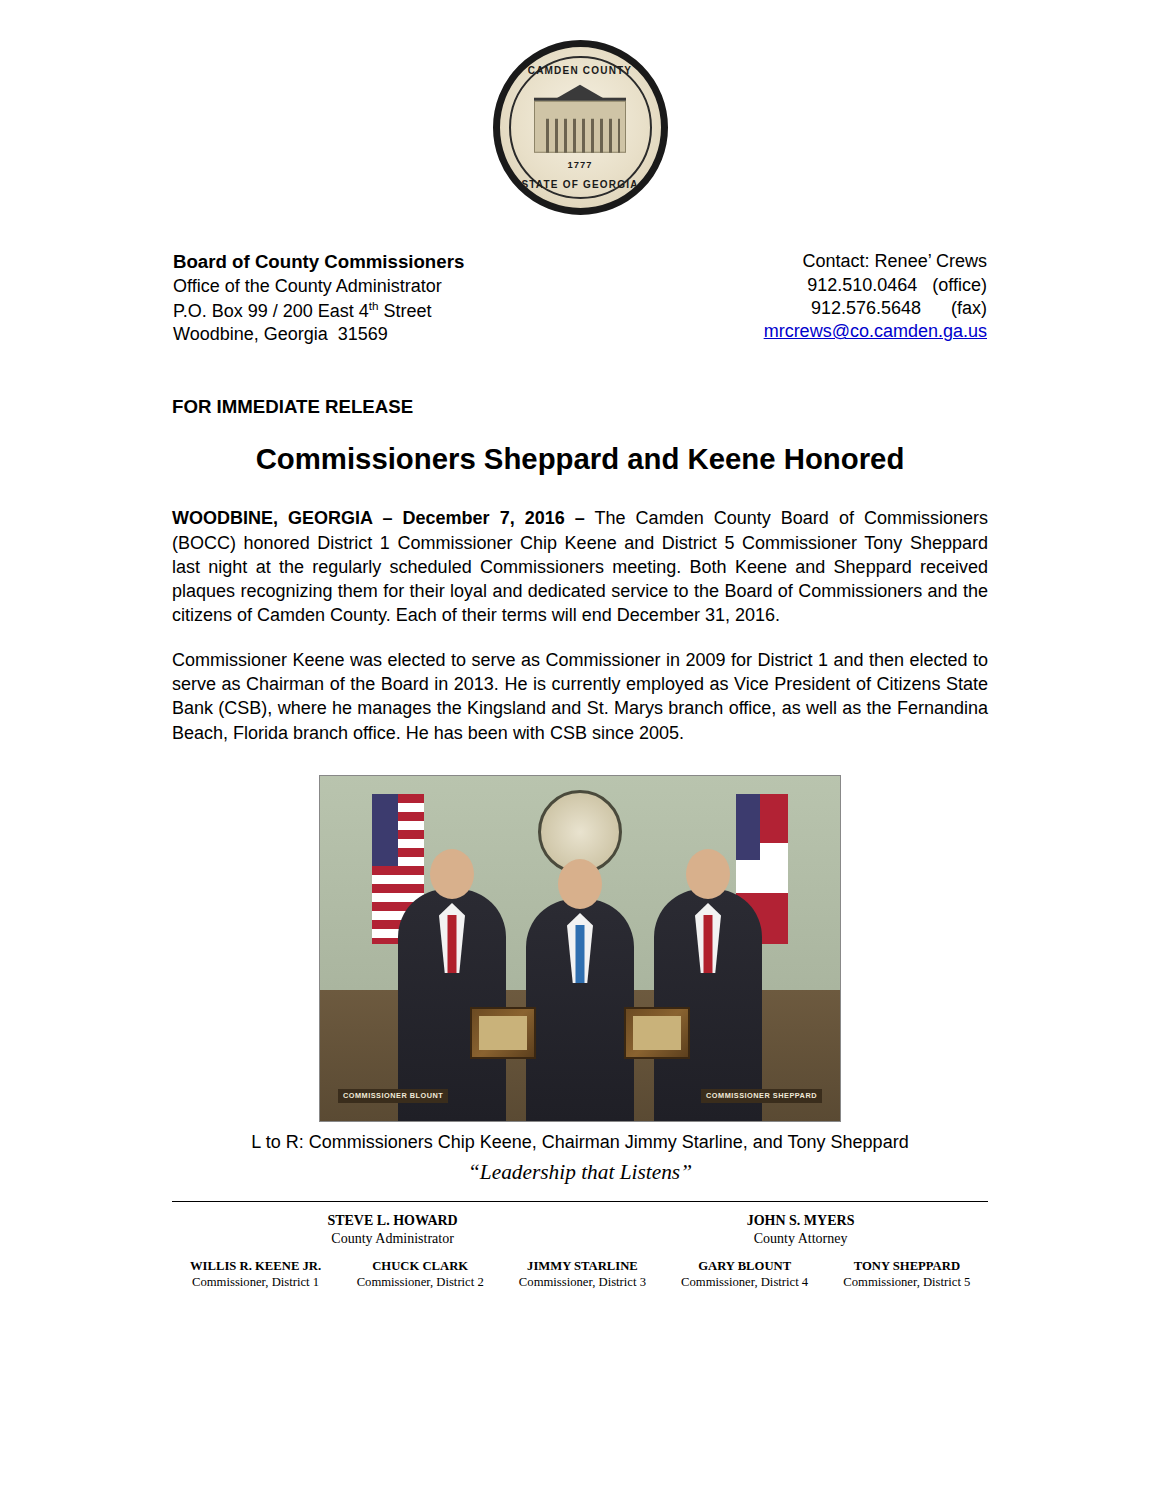CAMDEN COUNTY
1777
STATE OF GEORGIA
| Board of County Commissioners Office of the County Administrator P.O. Box 99 / 200 East 4 th Street Woodbine, Georgia 31569 | Contact: Renee’ Crews 912.510.0464 (office) 912.576.5648 (fax) mrcrews@co.camden.ga.us |
FOR IMMEDIATE RELEASE
Commissioners Sheppard and Keene Honored
WOODBINE, GEORGIA – December 7, 2016 – The Camden County Board of Commissioners (BOCC) honored District 1 Commissioner Chip Keene and District 5 Commissioner Tony Sheppard last night at the regularly scheduled Commissioners meeting. Both Keene and Sheppard received plaques recognizing them for their loyal and dedicated service to the Board of Commissioners and the citizens of Camden County. Each of their terms will end December 31, 2016.
Commissioner Keene was elected to serve as Commissioner in 2009 for District 1 and then elected to serve as Chairman of the Board in 2013. He is currently employed as Vice President of Citizens State Bank (CSB), where he manages the Kingsland and St. Marys branch office, as well as the Fernandina Beach, Florida branch office. He has been with CSB since 2005.
COMMISSIONER BLOUNT
COMMISSIONER SHEPPARD
L to R: Commissioners Chip Keene, Chairman Jimmy Starline, and Tony Sheppard
“Leadership that Listens”
| STEVE L. HOWARD County Administrator | JOHN S. MYERS County Attorney |
| WILLIS R. KEENE JR. Commissioner, District 1 | CHUCK CLARK Commissioner, District 2 | JIMMY STARLINE Commissioner, District 3 | GARY BLOUNT Commissioner, District 4 | TONY SHEPPARD Commissioner, District 5 |